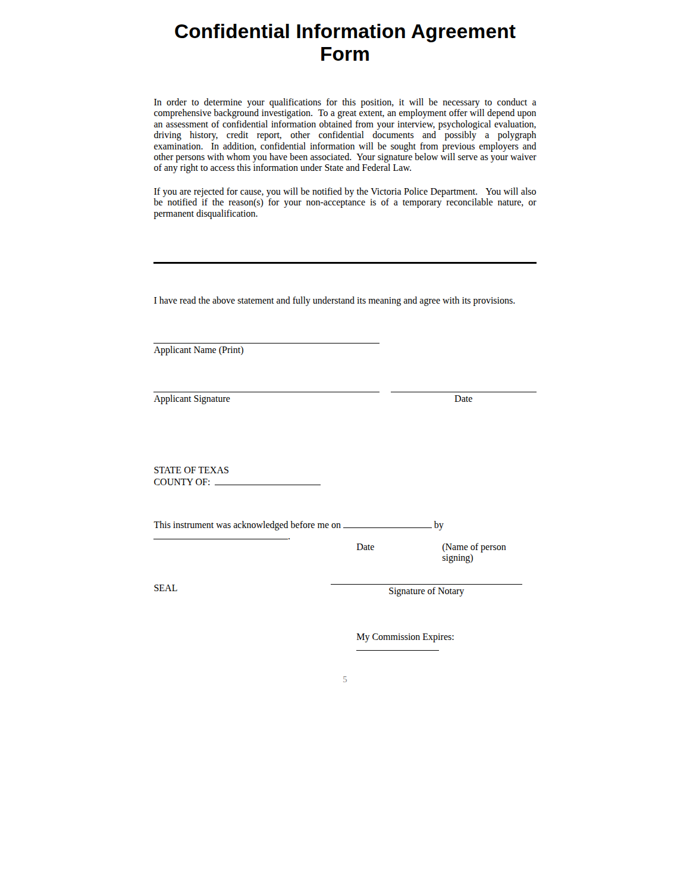Confidential Information Agreement Form
In order to determine your qualifications for this position, it will be necessary to conduct a comprehensive background investigation. To a great extent, an employment offer will depend upon an assessment of confidential information obtained from your interview, psychological evaluation, driving history, credit report, other confidential documents and possibly a polygraph examination. In addition, confidential information will be sought from previous employers and other persons with whom you have been associated. Your signature below will serve as your waiver of any right to access this information under State and Federal Law.
If you are rejected for cause, you will be notified by the Victoria Police Department. You will also be notified if the reason(s) for your non-acceptance is of a temporary reconcilable nature, or permanent disqualification.
I have read the above statement and fully understand its meaning and agree with its provisions.
Applicant Name (Print)
Applicant Signature
Date
STATE OF TEXAS
COUNTY OF:
This instrument was acknowledged before me on by .
Date (Name of person signing)
SEAL
Signature of Notary
My Commission Expires:
5